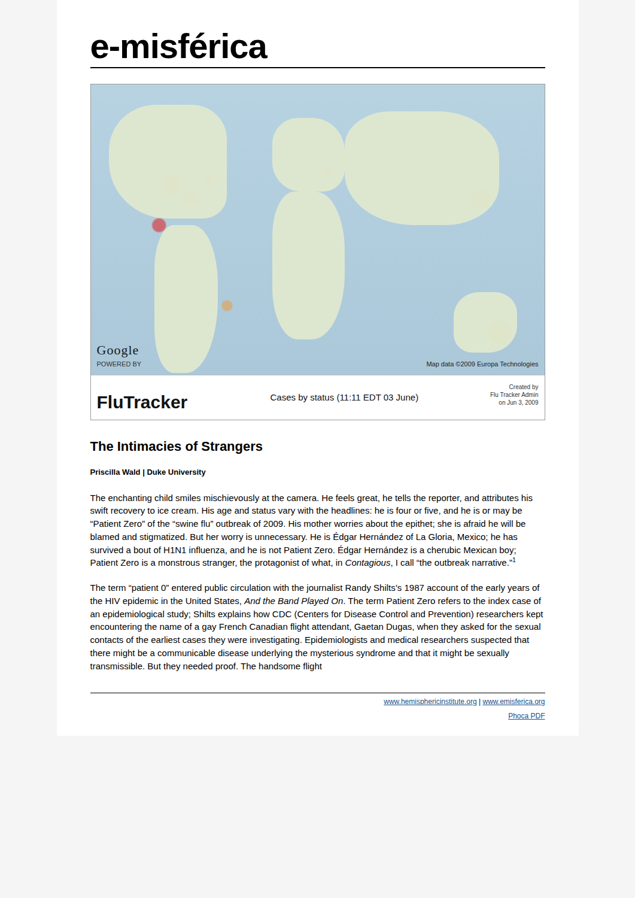e-misférica
Google POWERED BY
Map data ©2009 Europa Technologies
FluTracker
Cases by status (11:11 EDT 03 June)
Created by
Flu Tracker Admin
on Jun 3, 2009
The Intimacies of Strangers
Priscilla Wald | Duke University
The enchanting child smiles mischievously at the camera. He feels great, he tells the reporter, and attributes his swift recovery to ice cream. His age and status vary with the headlines: he is four or five, and he is or may be “Patient Zero” of the “swine flu” outbreak of 2009. His mother worries about the epithet; she is afraid he will be blamed and stigmatized. But her worry is unnecessary. He is Édgar Hernández of La Gloria, Mexico; he has survived a bout of H1N1 influenza, and he is not Patient Zero. Édgar Hernández is a cherubic Mexican boy; Patient Zero is a monstrous stranger, the protagonist of what, in Contagious, I call “the outbreak narrative.”1
The term “patient 0” entered public circulation with the journalist Randy Shilts’s 1987 account of the early years of the HIV epidemic in the United States, And the Band Played On. The term Patient Zero refers to the index case of an epidemiological study; Shilts explains how CDC (Centers for Disease Control and Prevention) researchers kept encountering the name of a gay French Canadian flight attendant, Gaetan Dugas, when they asked for the sexual contacts of the earliest cases they were investigating. Epidemiologists and medical researchers suspected that there might be a communicable disease underlying the mysterious syndrome and that it might be sexually transmissible. But they needed proof. The handsome flight
www.hemisphericinstitute.org | www.emisferica.org
Phoca PDF